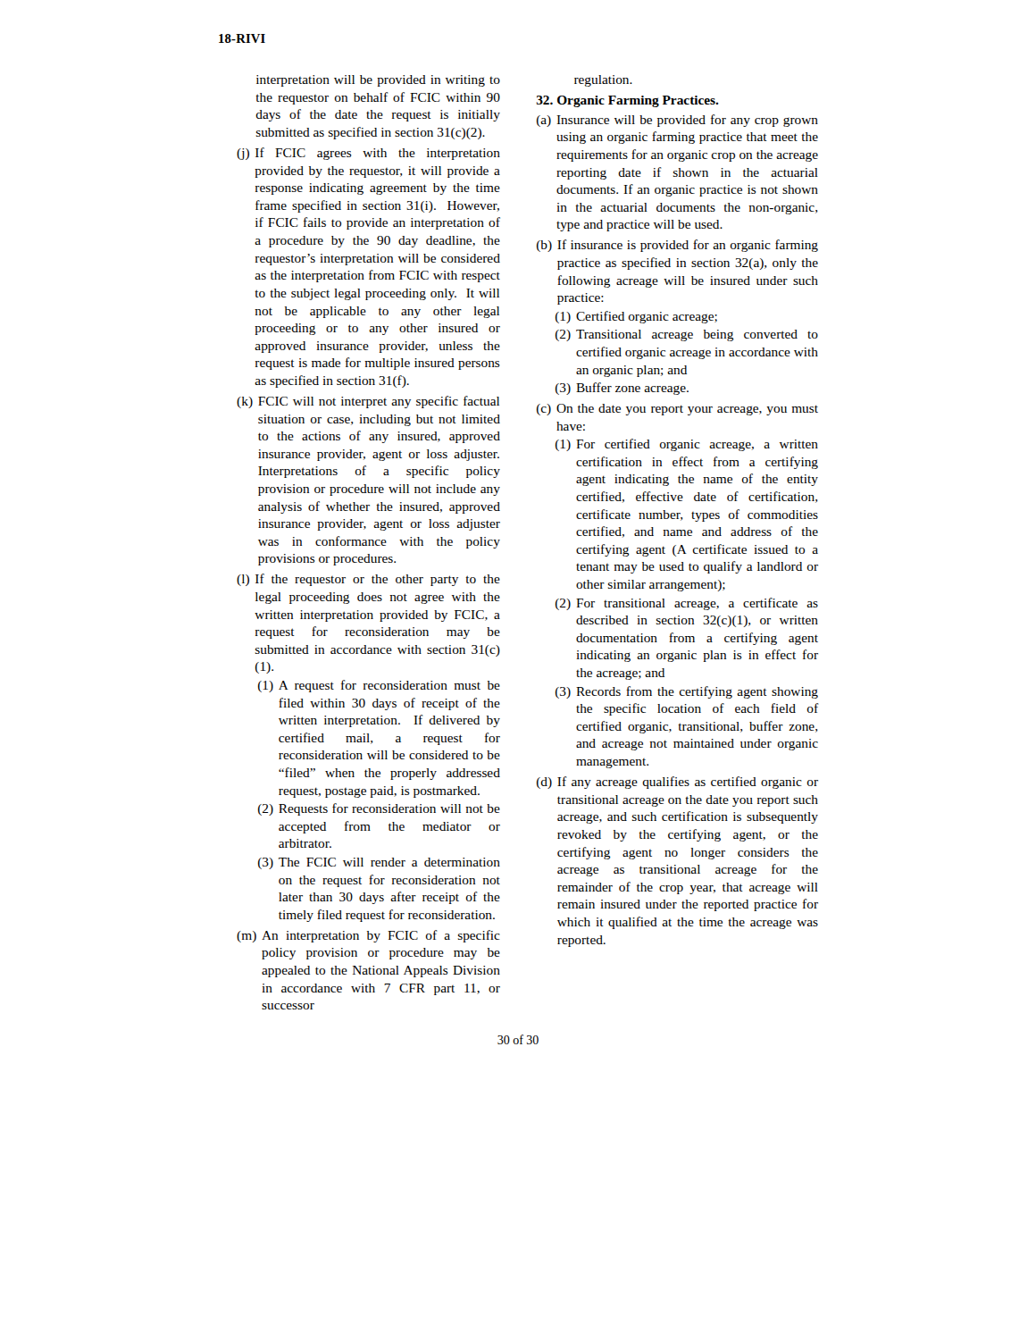18-RIVI
interpretation will be provided in writing to the requestor on behalf of FCIC within 90 days of the date the request is initially submitted as specified in section 31(c)(2).
(j)
If FCIC agrees with the interpretation provided by the requestor, it will provide a response indicating agreement by the time frame specified in section 31(i). However, if FCIC fails to provide an interpretation of a procedure by the 90 day deadline, the requestor’s interpretation will be considered as the interpretation from FCIC with respect to the subject legal proceeding only. It will not be applicable to any other legal proceeding or to any other insured or approved insurance provider, unless the request is made for multiple insured persons as specified in section 31(f).
(k)
FCIC will not interpret any specific factual situation or case, including but not limited to the actions of any insured, approved insurance provider, agent or loss adjuster. Interpretations of a specific policy provision or procedure will not include any analysis of whether the insured, approved insurance provider, agent or loss adjuster was in conformance with the policy provisions or procedures.
(l)
If the requestor or the other party to the legal proceeding does not agree with the written interpretation provided by FCIC, a request for reconsideration may be submitted in accordance with section 31(c)(1).
(1)
A request for reconsideration must be filed within 30 days of receipt of the written interpretation. If delivered by certified mail, a request for reconsideration will be considered to be “filed” when the properly addressed request, postage paid, is postmarked.
(2)
Requests for reconsideration will not be accepted from the mediator or arbitrator.
(3)
The FCIC will render a determination on the request for reconsideration not later than 30 days after receipt of the timely filed request for reconsideration.
(m)
An interpretation by FCIC of a specific policy provision or procedure may be appealed to the National Appeals Division in accordance with 7 CFR part 11, or successor
regulation.
32. Organic Farming Practices.
(a)
Insurance will be provided for any crop grown using an organic farming practice that meet the requirements for an organic crop on the acreage reporting date if shown in the actuarial documents. If an organic practice is not shown in the actuarial documents the non-organic, type and practice will be used.
(b)
If insurance is provided for an organic farming practice as specified in section 32(a), only the following acreage will be insured under such practice:
(1)
Certified organic acreage;
(2)
Transitional acreage being converted to certified organic acreage in accordance with an organic plan; and
(3)
Buffer zone acreage.
(c)
On the date you report your acreage, you must have:
(1)
For certified organic acreage, a written certification in effect from a certifying agent indicating the name of the entity certified, effective date of certification, certificate number, types of commodities certified, and name and address of the certifying agent (A certificate issued to a tenant may be used to qualify a landlord or other similar arrangement);
(2)
For transitional acreage, a certificate as described in section 32(c)(1), or written documentation from a certifying agent indicating an organic plan is in effect for the acreage; and
(3)
Records from the certifying agent showing the specific location of each field of certified organic, transitional, buffer zone, and acreage not maintained under organic management.
(d)
If any acreage qualifies as certified organic or transitional acreage on the date you report such acreage, and such certification is subsequently revoked by the certifying agent, or the certifying agent no longer considers the acreage as transitional acreage for the remainder of the crop year, that acreage will remain insured under the reported practice for which it qualified at the time the acreage was reported.
30 of 30